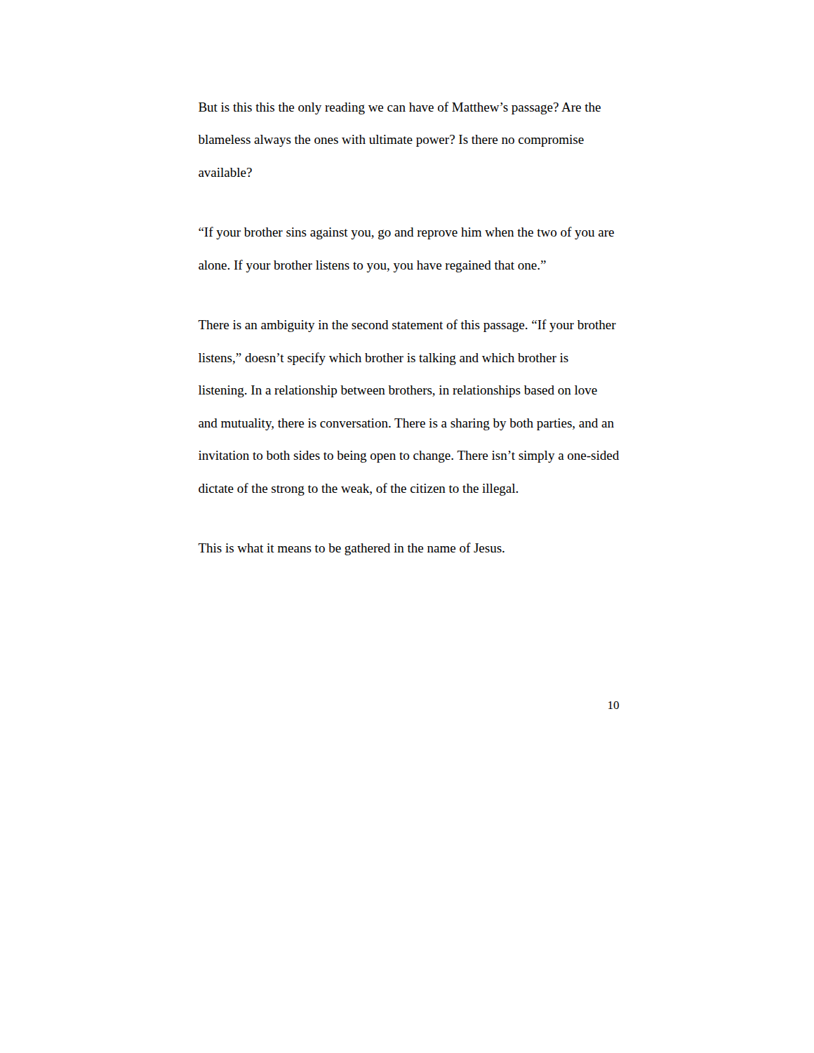But is this this the only reading we can have of Matthew’s passage? Are the blameless always the ones with ultimate power? Is there no compromise available?
“If your brother sins against you, go and reprove him when the two of you are alone. If your brother listens to you, you have regained that one.”
There is an ambiguity in the second statement of this passage. “If your brother listens,” doesn’t specify which brother is talking and which brother is listening. In a relationship between brothers, in relationships based on love and mutuality, there is conversation. There is a sharing by both parties, and an invitation to both sides to being open to change. There isn’t simply a one-sided dictate of the strong to the weak, of the citizen to the illegal.
This is what it means to be gathered in the name of Jesus.
10